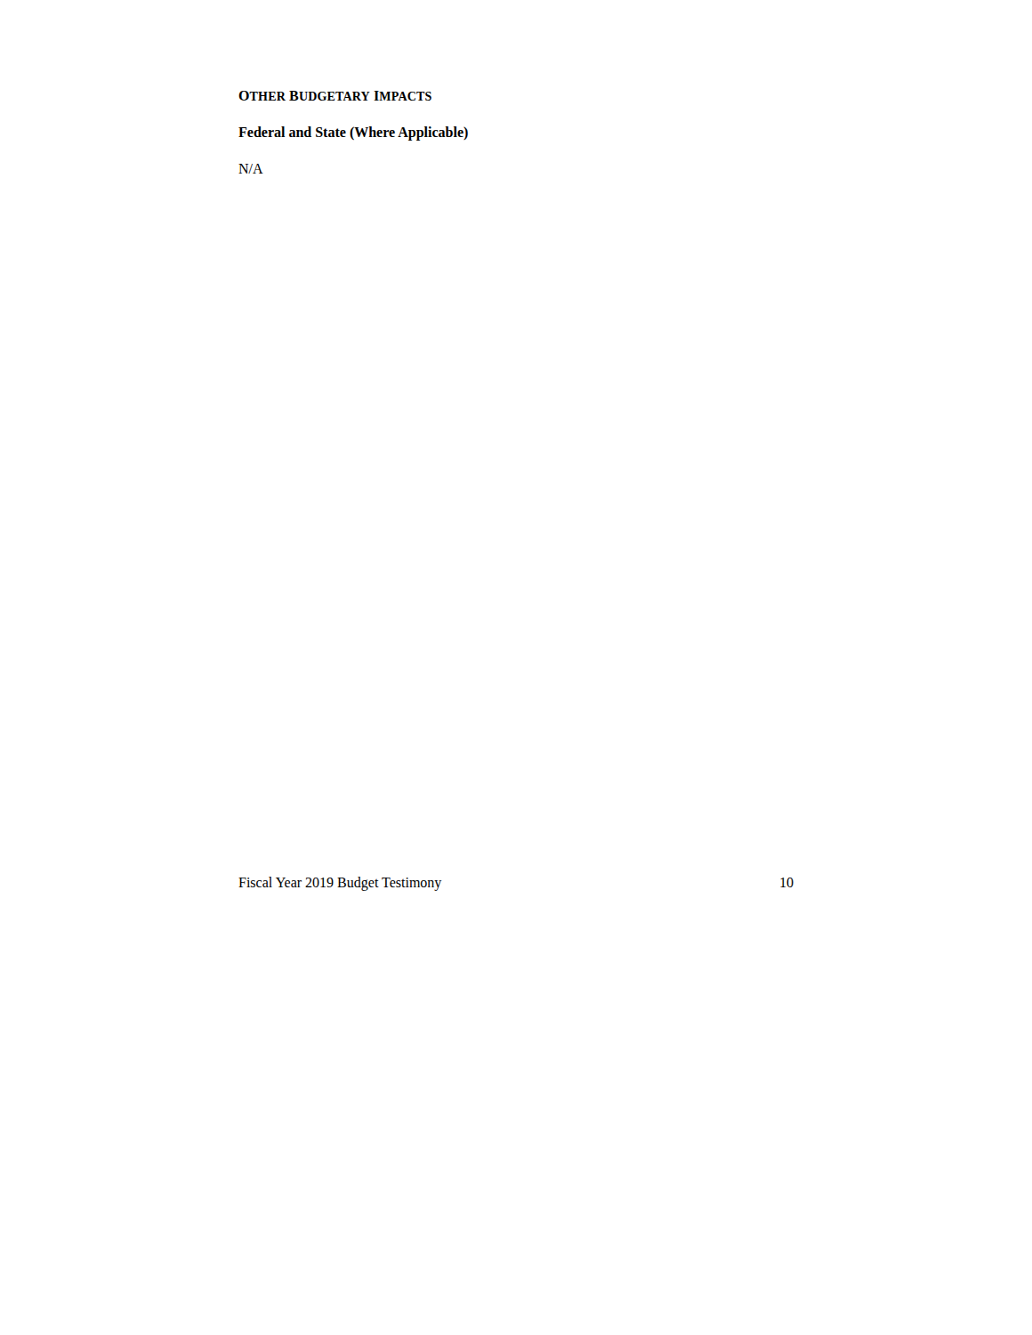OTHER BUDGETARY IMPACTS
Federal and State (Where Applicable)
N/A
Fiscal Year 2019 Budget Testimony 10